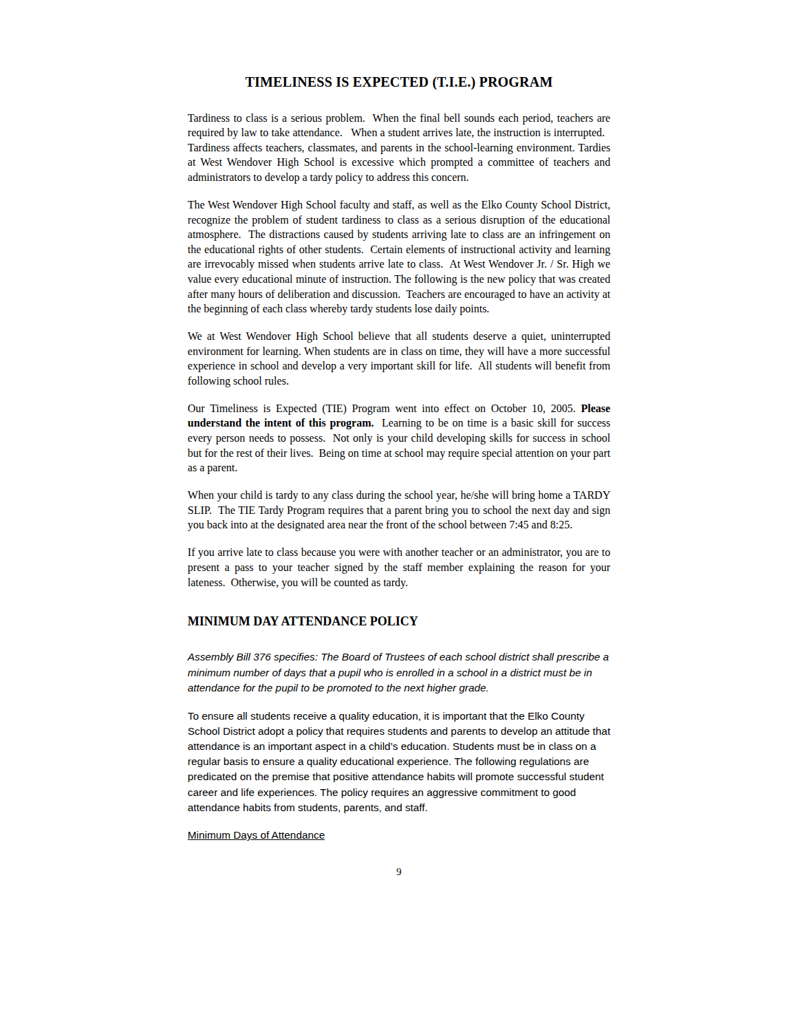TIMELINESS IS EXPECTED (T.I.E.) PROGRAM
Tardiness to class is a serious problem. When the final bell sounds each period, teachers are required by law to take attendance. When a student arrives late, the instruction is interrupted. Tardiness affects teachers, classmates, and parents in the school-learning environment. Tardies at West Wendover High School is excessive which prompted a committee of teachers and administrators to develop a tardy policy to address this concern.
The West Wendover High School faculty and staff, as well as the Elko County School District, recognize the problem of student tardiness to class as a serious disruption of the educational atmosphere. The distractions caused by students arriving late to class are an infringement on the educational rights of other students. Certain elements of instructional activity and learning are irrevocably missed when students arrive late to class. At West Wendover Jr. / Sr. High we value every educational minute of instruction. The following is the new policy that was created after many hours of deliberation and discussion. Teachers are encouraged to have an activity at the beginning of each class whereby tardy students lose daily points.
We at West Wendover High School believe that all students deserve a quiet, uninterrupted environment for learning. When students are in class on time, they will have a more successful experience in school and develop a very important skill for life. All students will benefit from following school rules.
Our Timeliness is Expected (TIE) Program went into effect on October 10, 2005. Please understand the intent of this program. Learning to be on time is a basic skill for success every person needs to possess. Not only is your child developing skills for success in school but for the rest of their lives. Being on time at school may require special attention on your part as a parent.
When your child is tardy to any class during the school year, he/she will bring home a TARDY SLIP. The TIE Tardy Program requires that a parent bring you to school the next day and sign you back into at the designated area near the front of the school between 7:45 and 8:25.
If you arrive late to class because you were with another teacher or an administrator, you are to present a pass to your teacher signed by the staff member explaining the reason for your lateness. Otherwise, you will be counted as tardy.
MINIMUM DAY ATTENDANCE POLICY
Assembly Bill 376 specifies: The Board of Trustees of each school district shall prescribe a minimum number of days that a pupil who is enrolled in a school in a district must be in attendance for the pupil to be promoted to the next higher grade.
To ensure all students receive a quality education, it is important that the Elko County School District adopt a policy that requires students and parents to develop an attitude that attendance is an important aspect in a child’s education. Students must be in class on a regular basis to ensure a quality educational experience. The following regulations are predicated on the premise that positive attendance habits will promote successful student career and life experiences. The policy requires an aggressive commitment to good attendance habits from students, parents, and staff.
Minimum Days of Attendance
9